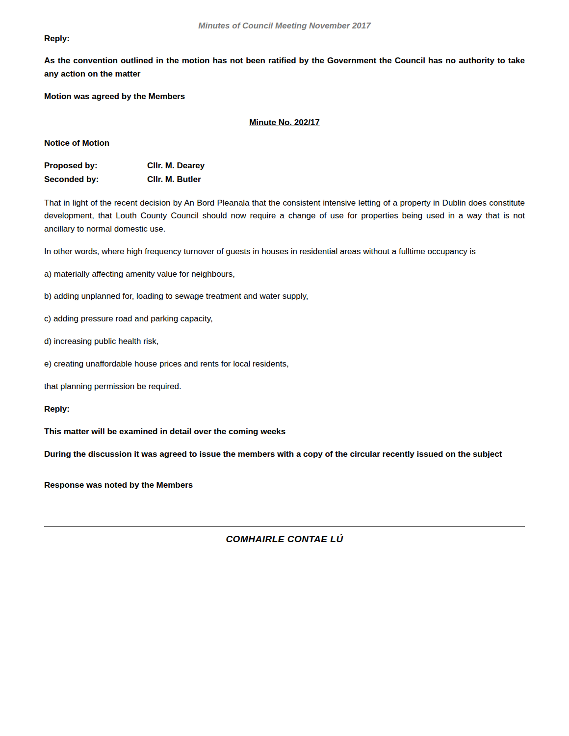Minutes of Council Meeting November 2017
Reply:
As the convention outlined in the motion has not been ratified by the Government the Council has no authority to take any action on the matter
Motion was agreed by the Members
Minute No. 202/17
Notice of Motion
| Proposed by: | Cllr. M. Dearey |
| Seconded by: | Cllr. M. Butler |
That in light of the recent decision by An Bord Pleanala that the consistent intensive letting of a property in Dublin does constitute development, that Louth County Council should now require a change of use for properties being used in a way that is not ancillary to normal domestic use.
In other words, where high frequency turnover of guests in houses in residential areas without a fulltime occupancy is
a) materially affecting amenity value for neighbours,
b) adding unplanned for, loading to sewage treatment and water supply,
c) adding pressure road and parking capacity,
d) increasing public health risk,
e) creating unaffordable house prices and rents for local residents,
that planning permission be required.
Reply:
This matter will be examined in detail over the coming weeks
During the discussion it was agreed to issue the members with a copy of the circular recently issued on the subject
Response was noted by the Members
COMHAIRLE CONTAE LÚ